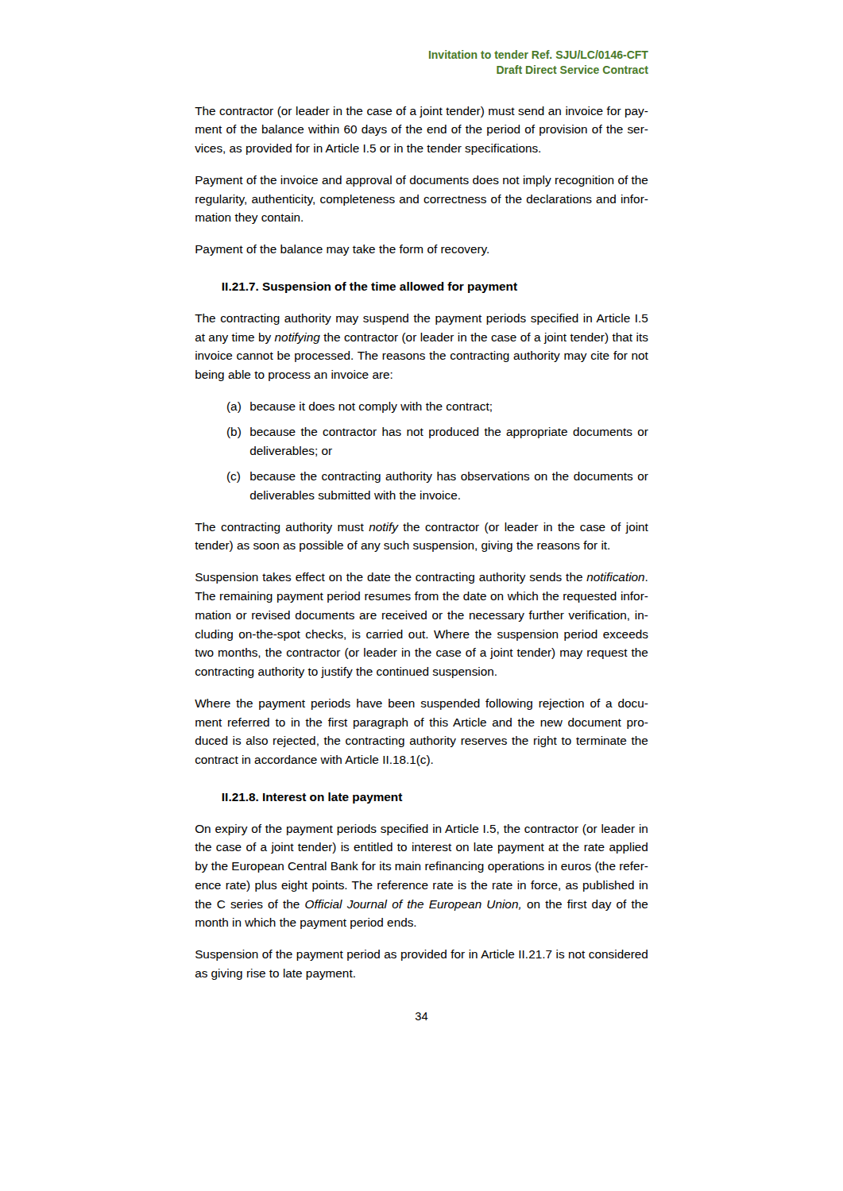Invitation to tender Ref. SJU/LC/0146-CFT
Draft Direct Service Contract
The contractor (or leader in the case of a joint tender) must send an invoice for payment of the balance within 60 days of the end of the period of provision of the services, as provided for in Article I.5 or in the tender specifications.
Payment of the invoice and approval of documents does not imply recognition of the regularity, authenticity, completeness and correctness of the declarations and information they contain.
Payment of the balance may take the form of recovery.
II.21.7. Suspension of the time allowed for payment
The contracting authority may suspend the payment periods specified in Article I.5 at any time by notifying the contractor (or leader in the case of a joint tender) that its invoice cannot be processed. The reasons the contracting authority may cite for not being able to process an invoice are:
(a) because it does not comply with the contract;
(b) because the contractor has not produced the appropriate documents or deliverables; or
(c) because the contracting authority has observations on the documents or deliverables submitted with the invoice.
The contracting authority must notify the contractor (or leader in the case of joint tender) as soon as possible of any such suspension, giving the reasons for it.
Suspension takes effect on the date the contracting authority sends the notification. The remaining payment period resumes from the date on which the requested information or revised documents are received or the necessary further verification, including on-the-spot checks, is carried out. Where the suspension period exceeds two months, the contractor (or leader in the case of a joint tender) may request the contracting authority to justify the continued suspension.
Where the payment periods have been suspended following rejection of a document referred to in the first paragraph of this Article and the new document produced is also rejected, the contracting authority reserves the right to terminate the contract in accordance with Article II.18.1(c).
II.21.8. Interest on late payment
On expiry of the payment periods specified in Article I.5, the contractor (or leader in the case of a joint tender) is entitled to interest on late payment at the rate applied by the European Central Bank for its main refinancing operations in euros (the reference rate) plus eight points. The reference rate is the rate in force, as published in the C series of the Official Journal of the European Union, on the first day of the month in which the payment period ends.
Suspension of the payment period as provided for in Article II.21.7 is not considered as giving rise to late payment.
34